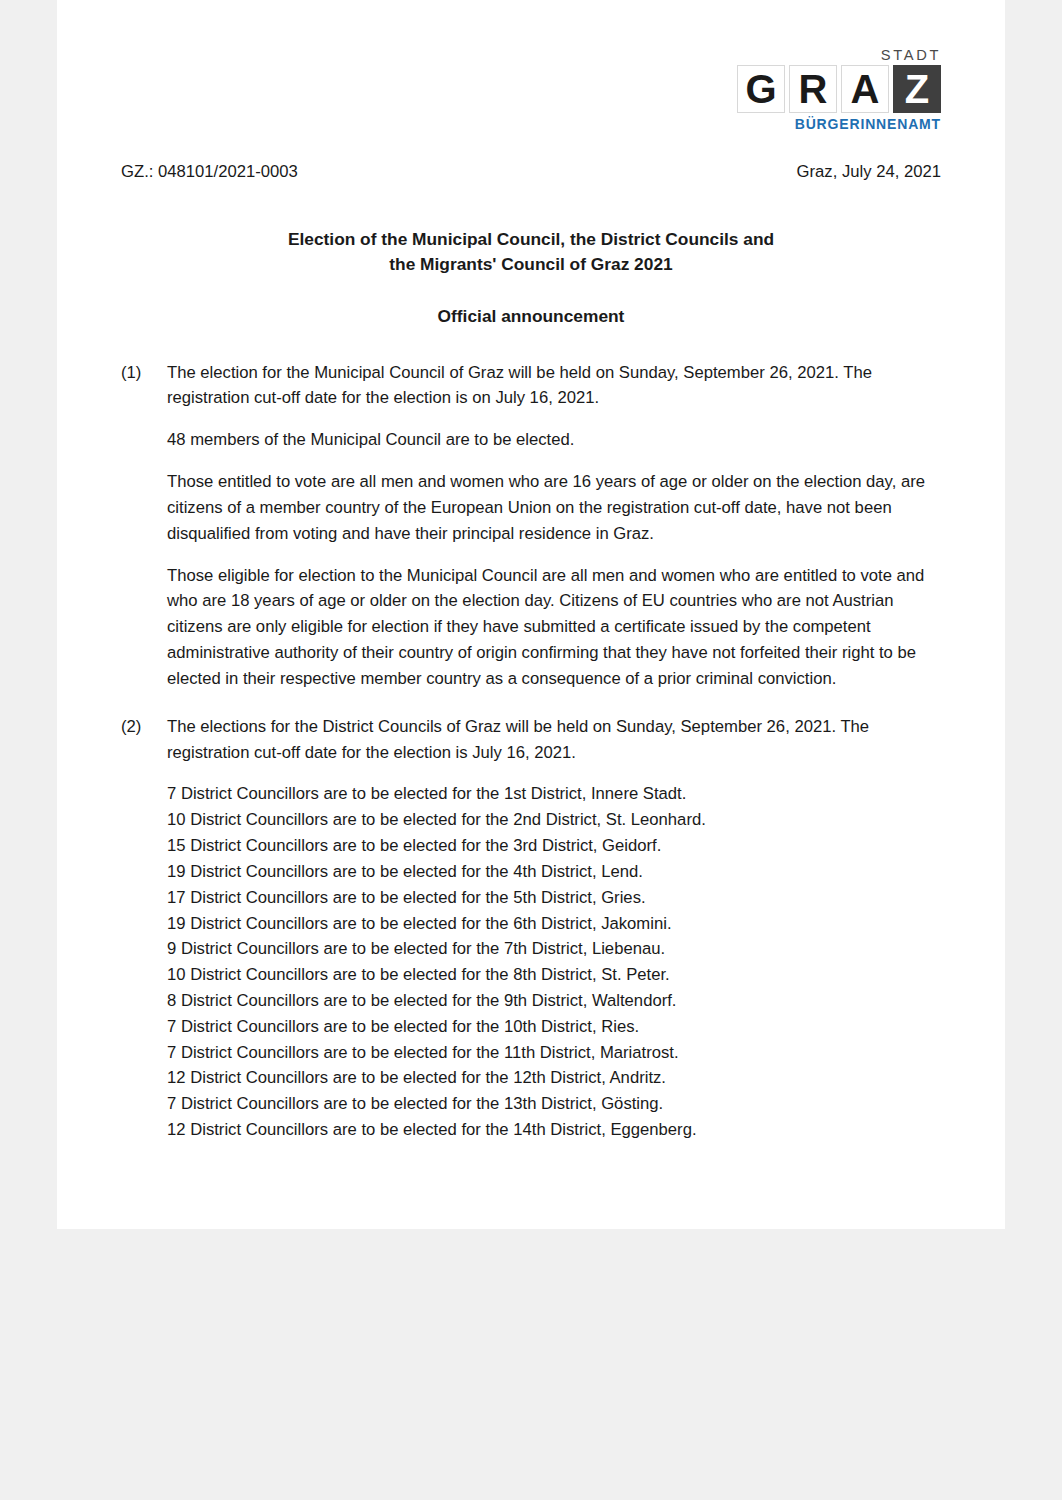STADT
GRAZ
BÜRGERINNENAMT
GZ.: 048101/2021-0003 Graz, July 24, 2021
Election of the Municipal Council, the District Councils and
the Migrants' Council of Graz 2021
Official announcement
The election for the Municipal Council of Graz will be held on Sunday, September 26, 2021. The registration cut-off date for the election is on July 16, 2021.
48 members of the Municipal Council are to be elected.
Those entitled to vote are all men and women who are 16 years of age or older on the election day, are citizens of a member country of the European Union on the registration cut-off date, have not been disqualified from voting and have their principal residence in Graz.
Those eligible for election to the Municipal Council are all men and women who are entitled to vote and who are 18 years of age or older on the election day. Citizens of EU countries who are not Austrian citizens are only eligible for election if they have submitted a certificate issued by the competent administrative authority of their country of origin confirming that they have not forfeited their right to be elected in their respective member country as a consequence of a prior criminal conviction.
The elections for the District Councils of Graz will be held on Sunday, September 26, 2021. The registration cut-off date for the election is July 16, 2021.
7 District Councillors are to be elected for the 1st District, Innere Stadt.
10 District Councillors are to be elected for the 2nd District, St. Leonhard.
15 District Councillors are to be elected for the 3rd District, Geidorf.
19 District Councillors are to be elected for the 4th District, Lend.
17 District Councillors are to be elected for the 5th District, Gries.
19 District Councillors are to be elected for the 6th District, Jakomini.
9 District Councillors are to be elected for the 7th District, Liebenau.
10 District Councillors are to be elected for the 8th District, St. Peter.
8 District Councillors are to be elected for the 9th District, Waltendorf.
7 District Councillors are to be elected for the 10th District, Ries.
7 District Councillors are to be elected for the 11th District, Mariatrost.
12 District Councillors are to be elected for the 12th District, Andritz.
7 District Councillors are to be elected for the 13th District, Gösting.
12 District Councillors are to be elected for the 14th District, Eggenberg.